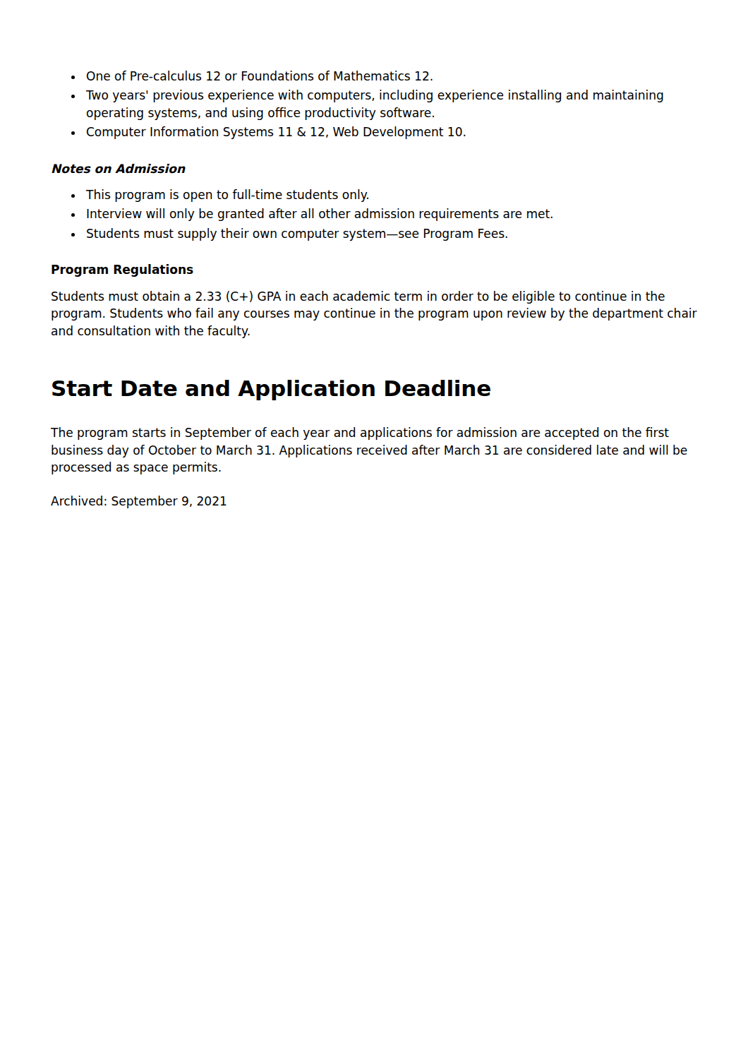One of Pre-calculus 12 or Foundations of Mathematics 12.
Two years' previous experience with computers, including experience installing and maintaining operating systems, and using office productivity software.
Computer Information Systems 11 & 12, Web Development 10.
Notes on Admission
This program is open to full-time students only.
Interview will only be granted after all other admission requirements are met.
Students must supply their own computer system—see Program Fees.
Program Regulations
Students must obtain a 2.33 (C+) GPA in each academic term in order to be eligible to continue in the program. Students who fail any courses may continue in the program upon review by the department chair and consultation with the faculty.
Start Date and Application Deadline
The program starts in September of each year and applications for admission are accepted on the first business day of October to March 31. Applications received after March 31 are considered late and will be processed as space permits.
Archived: September 9, 2021